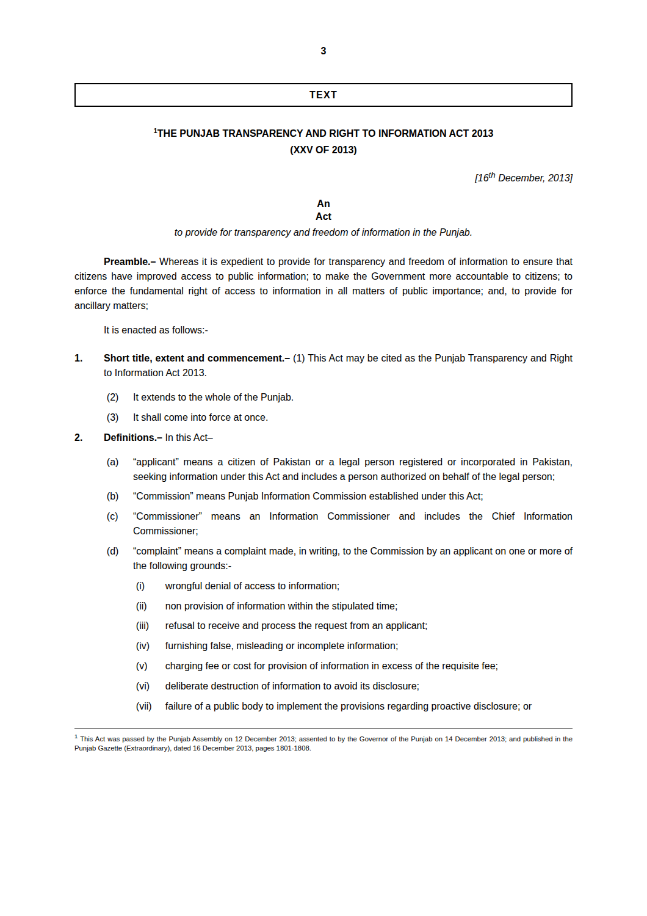3
TEXT
1THE PUNJAB TRANSPARENCY AND RIGHT TO INFORMATION ACT 2013
(XXV OF 2013)
[16th December, 2013]
An
Act
to provide for transparency and freedom of information in the Punjab.
Preamble.– Whereas it is expedient to provide for transparency and freedom of information to ensure that citizens have improved access to public information; to make the Government more accountable to citizens; to enforce the fundamental right of access to information in all matters of public importance; and, to provide for ancillary matters;
It is enacted as follows:-
1.
Short title, extent and commencement.– (1) This Act may be cited as the Punjab Transparency and Right to Information Act 2013.
(2)
It extends to the whole of the Punjab.
(3)
It shall come into force at once.
2.
Definitions.– In this Act–
(a)
“applicant” means a citizen of Pakistan or a legal person registered or incorporated in Pakistan, seeking information under this Act and includes a person authorized on behalf of the legal person;
(b)
“Commission” means Punjab Information Commission established under this Act;
(c)
“Commissioner” means an Information Commissioner and includes the Chief Information Commissioner;
(d)
“complaint” means a complaint made, in writing, to the Commission by an applicant on one or more of the following grounds:-
(i)
wrongful denial of access to information;
(ii)
non provision of information within the stipulated time;
(iii)
refusal to receive and process the request from an applicant;
(iv)
furnishing false, misleading or incomplete information;
(v)
charging fee or cost for provision of information in excess of the requisite fee;
(vi)
deliberate destruction of information to avoid its disclosure;
(vii)
failure of a public body to implement the provisions regarding proactive disclosure; or
1 This Act was passed by the Punjab Assembly on 12 December 2013; assented to by the Governor of the Punjab on 14 December 2013; and published in the Punjab Gazette (Extraordinary), dated 16 December 2013, pages 1801-1808.